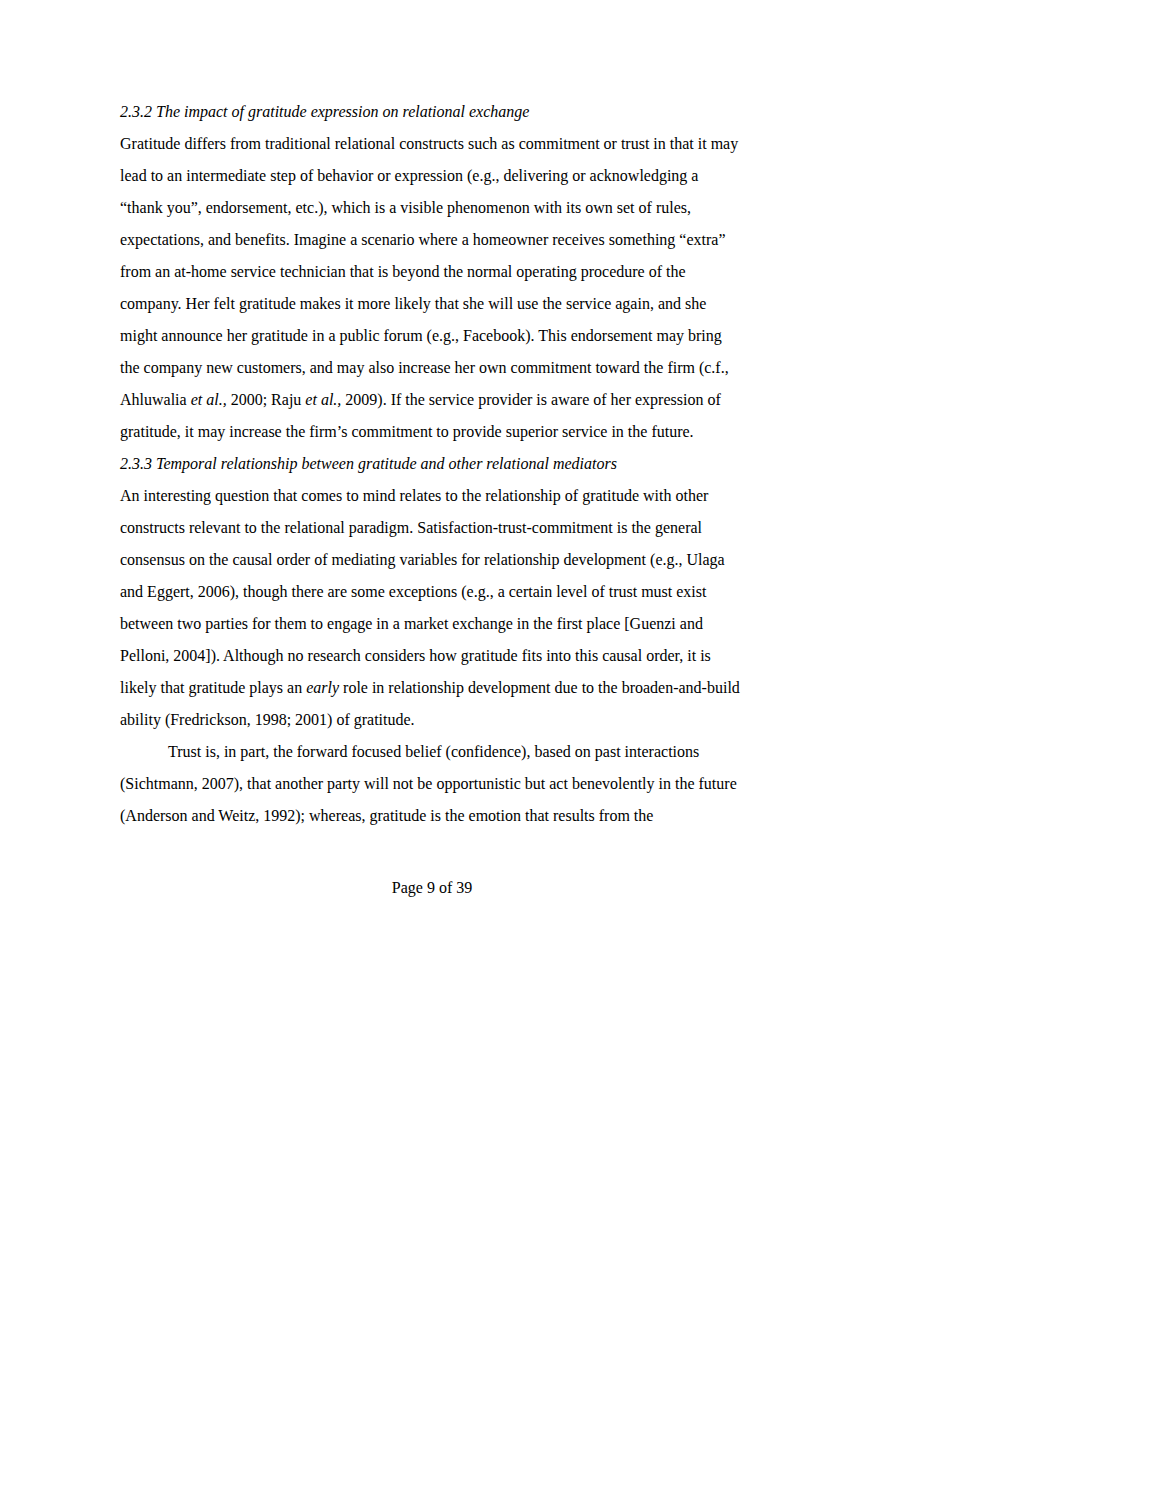2.3.2 The impact of gratitude expression on relational exchange
Gratitude differs from traditional relational constructs such as commitment or trust in that it may lead to an intermediate step of behavior or expression (e.g., delivering or acknowledging a “thank you”, endorsement, etc.), which is a visible phenomenon with its own set of rules, expectations, and benefits. Imagine a scenario where a homeowner receives something “extra” from an at-home service technician that is beyond the normal operating procedure of the company. Her felt gratitude makes it more likely that she will use the service again, and she might announce her gratitude in a public forum (e.g., Facebook). This endorsement may bring the company new customers, and may also increase her own commitment toward the firm (c.f., Ahluwalia et al., 2000; Raju et al., 2009). If the service provider is aware of her expression of gratitude, it may increase the firm’s commitment to provide superior service in the future.
2.3.3 Temporal relationship between gratitude and other relational mediators
An interesting question that comes to mind relates to the relationship of gratitude with other constructs relevant to the relational paradigm. Satisfaction-trust-commitment is the general consensus on the causal order of mediating variables for relationship development (e.g., Ulaga and Eggert, 2006), though there are some exceptions (e.g., a certain level of trust must exist between two parties for them to engage in a market exchange in the first place [Guenzi and Pelloni, 2004]). Although no research considers how gratitude fits into this causal order, it is likely that gratitude plays an early role in relationship development due to the broaden-and-build ability (Fredrickson, 1998; 2001) of gratitude.
Trust is, in part, the forward focused belief (confidence), based on past interactions (Sichtmann, 2007), that another party will not be opportunistic but act benevolently in the future (Anderson and Weitz, 1992); whereas, gratitude is the emotion that results from the
Page 9 of 39